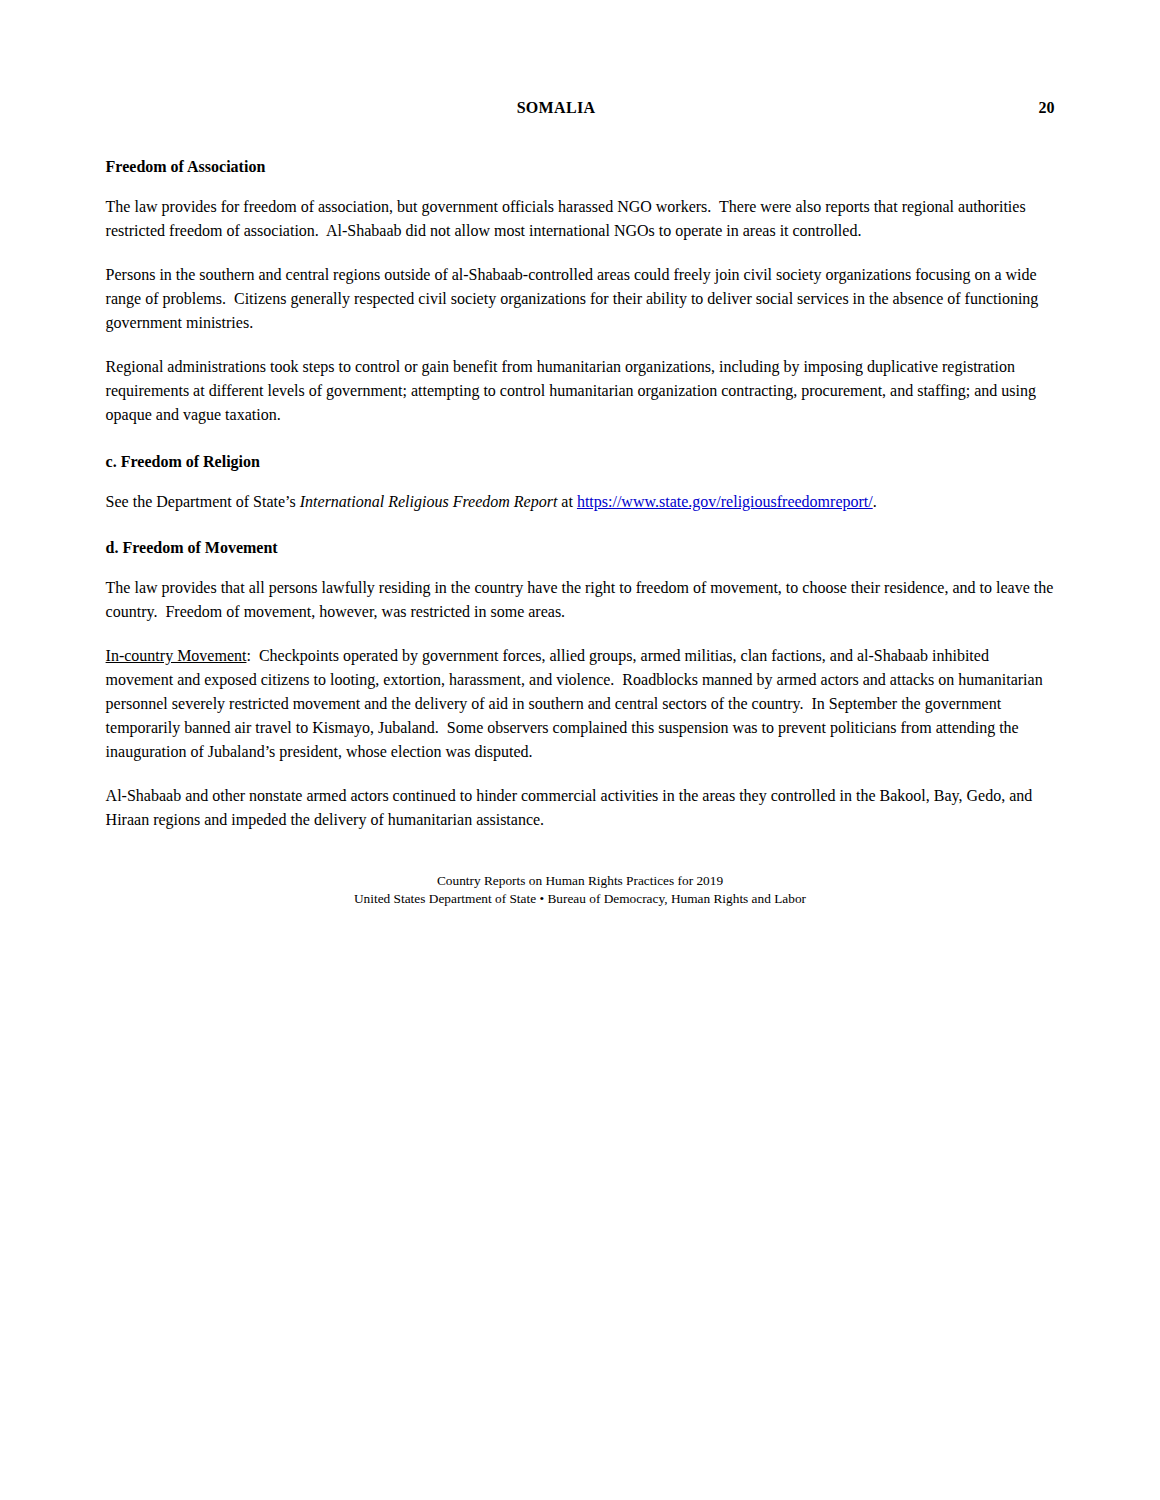SOMALIA 20
Freedom of Association
The law provides for freedom of association, but government officials harassed NGO workers. There were also reports that regional authorities restricted freedom of association. Al-Shabaab did not allow most international NGOs to operate in areas it controlled.
Persons in the southern and central regions outside of al-Shabaab-controlled areas could freely join civil society organizations focusing on a wide range of problems. Citizens generally respected civil society organizations for their ability to deliver social services in the absence of functioning government ministries.
Regional administrations took steps to control or gain benefit from humanitarian organizations, including by imposing duplicative registration requirements at different levels of government; attempting to control humanitarian organization contracting, procurement, and staffing; and using opaque and vague taxation.
c. Freedom of Religion
See the Department of State’s International Religious Freedom Report at https://www.state.gov/religiousfreedomreport/.
d. Freedom of Movement
The law provides that all persons lawfully residing in the country have the right to freedom of movement, to choose their residence, and to leave the country. Freedom of movement, however, was restricted in some areas.
In-country Movement: Checkpoints operated by government forces, allied groups, armed militias, clan factions, and al-Shabaab inhibited movement and exposed citizens to looting, extortion, harassment, and violence. Roadblocks manned by armed actors and attacks on humanitarian personnel severely restricted movement and the delivery of aid in southern and central sectors of the country. In September the government temporarily banned air travel to Kismayo, Jubaland. Some observers complained this suspension was to prevent politicians from attending the inauguration of Jubaland’s president, whose election was disputed.
Al-Shabaab and other nonstate armed actors continued to hinder commercial activities in the areas they controlled in the Bakool, Bay, Gedo, and Hiraan regions and impeded the delivery of humanitarian assistance.
Country Reports on Human Rights Practices for 2019
United States Department of State • Bureau of Democracy, Human Rights and Labor